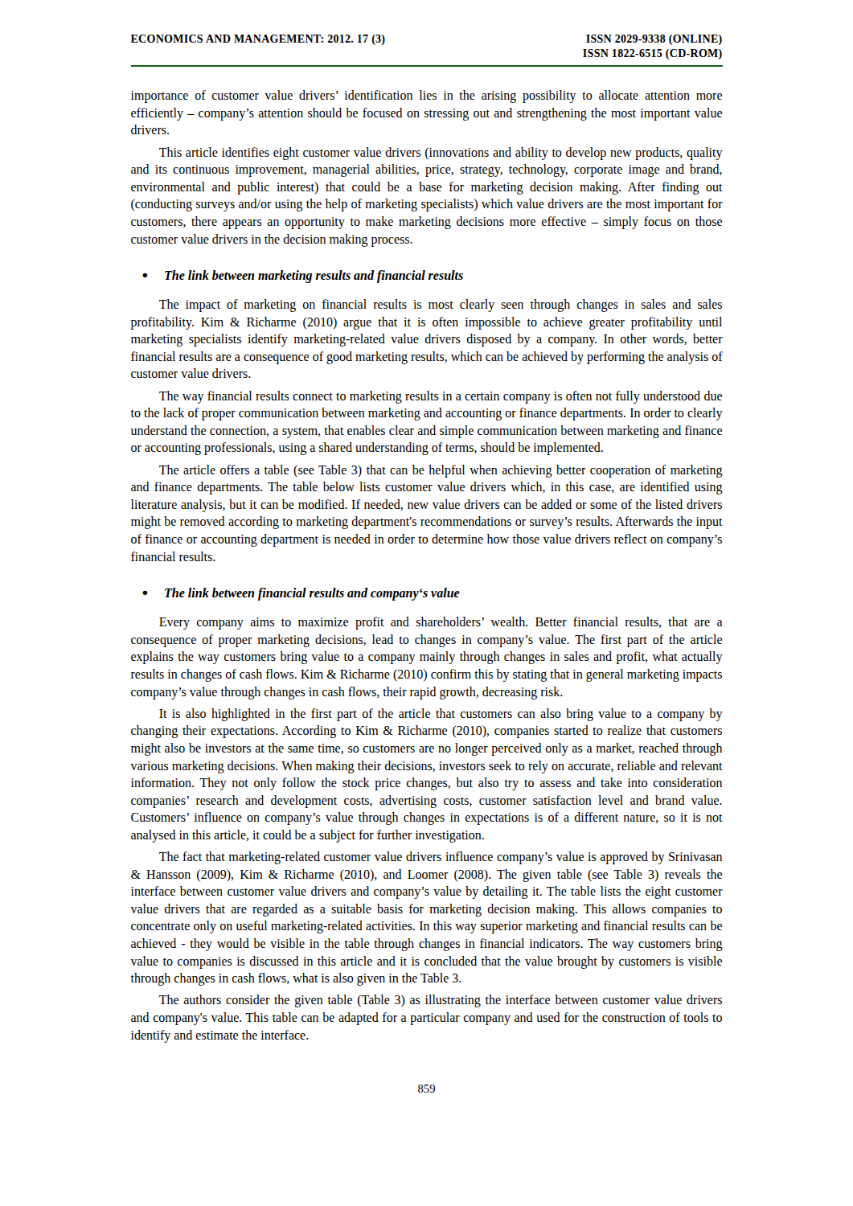ECONOMICS AND MANAGEMENT: 2012. 17 (3)
ISSN 2029-9338 (ONLINE)
ISSN 1822-6515 (CD-ROM)
importance of customer value drivers’ identification lies in the arising possibility to allocate attention more efficiently – company’s attention should be focused on stressing out and strengthening the most important value drivers.
This article identifies eight customer value drivers (innovations and ability to develop new products, quality and its continuous improvement, managerial abilities, price, strategy, technology, corporate image and brand, environmental and public interest) that could be a base for marketing decision making. After finding out (conducting surveys and/or using the help of marketing specialists) which value drivers are the most important for customers, there appears an opportunity to make marketing decisions more effective – simply focus on those customer value drivers in the decision making process.
The link between marketing results and financial results
The impact of marketing on financial results is most clearly seen through changes in sales and sales profitability. Kim & Richarme (2010) argue that it is often impossible to achieve greater profitability until marketing specialists identify marketing-related value drivers disposed by a company. In other words, better financial results are a consequence of good marketing results, which can be achieved by performing the analysis of customer value drivers.
The way financial results connect to marketing results in a certain company is often not fully understood due to the lack of proper communication between marketing and accounting or finance departments. In order to clearly understand the connection, a system, that enables clear and simple communication between marketing and finance or accounting professionals, using a shared understanding of terms, should be implemented.
The article offers a table (see Table 3) that can be helpful when achieving better cooperation of marketing and finance departments. The table below lists customer value drivers which, in this case, are identified using literature analysis, but it can be modified. If needed, new value drivers can be added or some of the listed drivers might be removed according to marketing department's recommendations or survey’s results. Afterwards the input of finance or accounting department is needed in order to determine how those value drivers reflect on company’s financial results.
The link between financial results and company‘s value
Every company aims to maximize profit and shareholders’ wealth. Better financial results, that are a consequence of proper marketing decisions, lead to changes in company’s value. The first part of the article explains the way customers bring value to a company mainly through changes in sales and profit, what actually results in changes of cash flows. Kim & Richarme (2010) confirm this by stating that in general marketing impacts company’s value through changes in cash flows, their rapid growth, decreasing risk.
It is also highlighted in the first part of the article that customers can also bring value to a company by changing their expectations. According to Kim & Richarme (2010), companies started to realize that customers might also be investors at the same time, so customers are no longer perceived only as a market, reached through various marketing decisions. When making their decisions, investors seek to rely on accurate, reliable and relevant information. They not only follow the stock price changes, but also try to assess and take into consideration companies’ research and development costs, advertising costs, customer satisfaction level and brand value. Customers’ influence on company’s value through changes in expectations is of a different nature, so it is not analysed in this article, it could be a subject for further investigation.
The fact that marketing-related customer value drivers influence company’s value is approved by Srinivasan & Hansson (2009), Kim & Richarme (2010), and Loomer (2008). The given table (see Table 3) reveals the interface between customer value drivers and company’s value by detailing it. The table lists the eight customer value drivers that are regarded as a suitable basis for marketing decision making. This allows companies to concentrate only on useful marketing-related activities. In this way superior marketing and financial results can be achieved - they would be visible in the table through changes in financial indicators. The way customers bring value to companies is discussed in this article and it is concluded that the value brought by customers is visible through changes in cash flows, what is also given in the Table 3.
The authors consider the given table (Table 3) as illustrating the interface between customer value drivers and company's value. This table can be adapted for a particular company and used for the construction of tools to identify and estimate the interface.
859